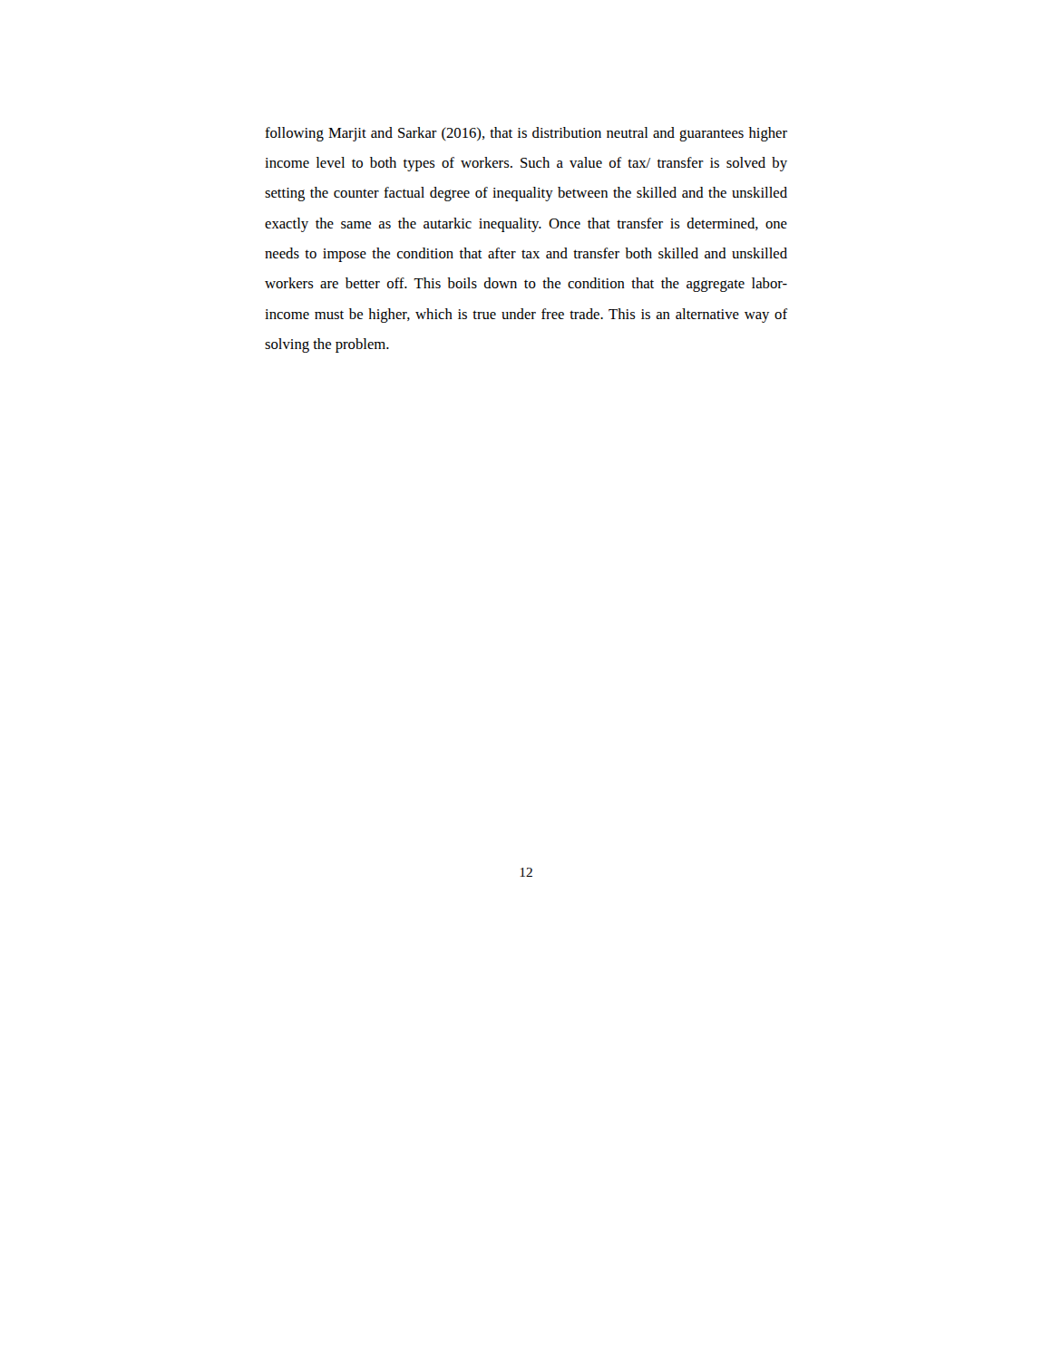following Marjit and Sarkar (2016), that is distribution neutral and guarantees higher income level to both types of workers. Such a value of tax/ transfer is solved by setting the counter factual degree of inequality between the skilled and the unskilled exactly the same as the autarkic inequality. Once that transfer is determined, one needs to impose the condition that after tax and transfer both skilled and unskilled workers are better off. This boils down to the condition that the aggregate labor- income must be higher, which is true under free trade. This is an alternative way of solving the problem.
12